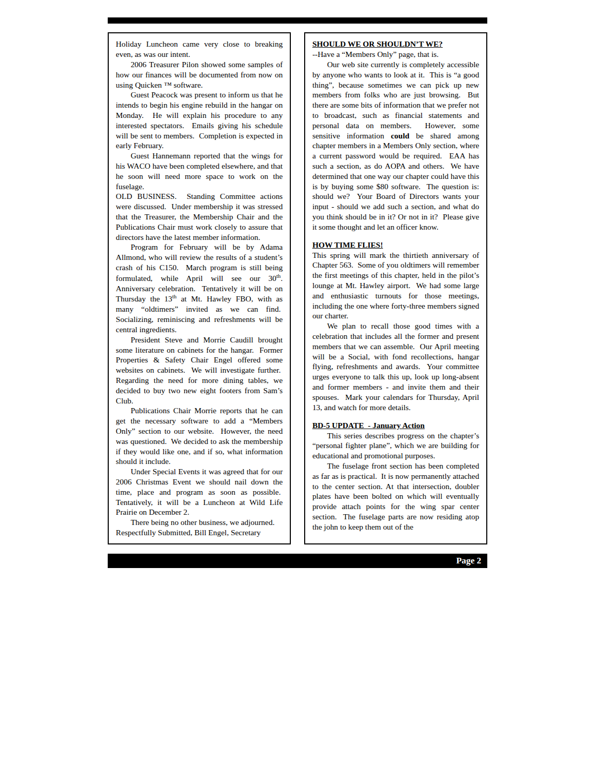Holiday Luncheon came very close to breaking even, as was our intent.
2006 Treasurer Pilon showed some samples of how our finances will be documented from now on using Quicken ™ software.
Guest Peacock was present to inform us that he intends to begin his engine rebuild in the hangar on Monday. He will explain his procedure to any interested spectators. Emails giving his schedule will be sent to members. Completion is expected in early February.
Guest Hannemann reported that the wings for his WACO have been completed elsewhere, and that he soon will need more space to work on the fuselage.
OLD BUSINESS. Standing Committee actions were discussed. Under membership it was stressed that the Treasurer, the Membership Chair and the Publications Chair must work closely to assure that directors have the latest member information.
Program for February will be by Adama Allmond, who will review the results of a student’s crash of his C150. March program is still being formulated, while April will see our 30th. Anniversary celebration. Tentatively it will be on Thursday the 13th at Mt. Hawley FBO, with as many “oldtimers” invited as we can find. Socializing, reminiscing and refreshments will be central ingredients.
President Steve and Morrie Caudill brought some literature on cabinets for the hangar. Former Properties & Safety Chair Engel offered some websites on cabinets. We will investigate further. Regarding the need for more dining tables, we decided to buy two new eight footers from Sam’s Club.
Publications Chair Morrie reports that he can get the necessary software to add a “Members Only” section to our website. However, the need was questioned. We decided to ask the membership if they would like one, and if so, what information should it include.
Under Special Events it was agreed that for our 2006 Christmas Event we should nail down the time, place and program as soon as possible. Tentatively, it will be a Luncheon at Wild Life Prairie on December 2.
There being no other business, we adjourned.
Respectfully Submitted, Bill Engel, Secretary
SHOULD WE OR SHOULDN’T WE?
--Have a “Members Only” page, that is.
Our web site currently is completely accessible by anyone who wants to look at it. This is “a good thing”, because sometimes we can pick up new members from folks who are just browsing. But there are some bits of information that we prefer not to broadcast, such as financial statements and personal data on members. However, some sensitive information could be shared among chapter members in a Members Only section, where a current password would be required. EAA has such a section, as do AOPA and others. We have determined that one way our chapter could have this is by buying some $80 software. The question is: should we? Your Board of Directors wants your input - should we add such a section, and what do you think should be in it? Or not in it? Please give it some thought and let an officer know.
HOW TIME FLIES!
This spring will mark the thirtieth anniversary of Chapter 563. Some of you oldtimers will remember the first meetings of this chapter, held in the pilot’s lounge at Mt. Hawley airport. We had some large and enthusiastic turnouts for those meetings, including the one where forty-three members signed our charter.
We plan to recall those good times with a celebration that includes all the former and present members that we can assemble. Our April meeting will be a Social, with fond recollections, hangar flying, refreshments and awards. Your committee urges everyone to talk this up, look up long-absent and former members - and invite them and their spouses. Mark your calendars for Thursday, April 13, and watch for more details.
BD-5 UPDATE - January Action
This series describes progress on the chapter’s “personal fighter plane”, which we are building for educational and promotional purposes.
The fuselage front section has been completed as far as is practical. It is now permanently attached to the center section. At that intersection, doubler plates have been bolted on which will eventually provide attach points for the wing spar center section. The fuselage parts are now residing atop the john to keep them out of the
Page 2